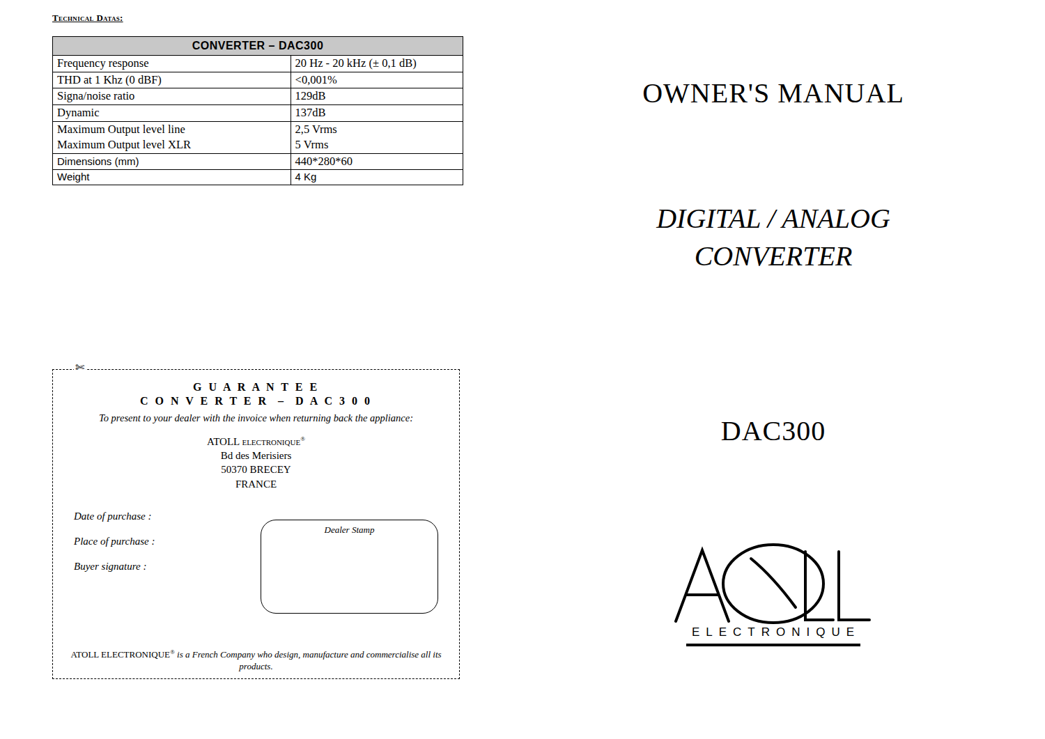Technical Datas:
| CONVERTER – DAC300 |
| --- |
| Frequency response | 20 Hz - 20 kHz (± 0,1 dB) |
| THD at 1 Khz (0 dBF) | <0,001% |
| Signa/noise ratio | 129dB |
| Dynamic | 137dB |
| Maximum Output level line | 2,5 Vrms |
| Maximum Output level XLR | 5 Vrms |
| Dimensions (mm) | 440*280*60 |
| Weight | 4 Kg |
✄
G U A R A N T E E
C O N V E R T E R – D A C 3 0 0
To present to your dealer with the invoice when returning back the appliance:
ATOLL electronique®
Bd des Merisiers
50370 BRECEY
FRANCE
Date of purchase :
Place of purchase :
Buyer signature :
Dealer Stamp
ATOLL ELECTRONIQUE® is a French Company who design, manufacture and commercialise all its products.
OWNER'S MANUAL
DIGITAL / ANALOG
CONVERTER
DAC300
ELECTRONIQUE